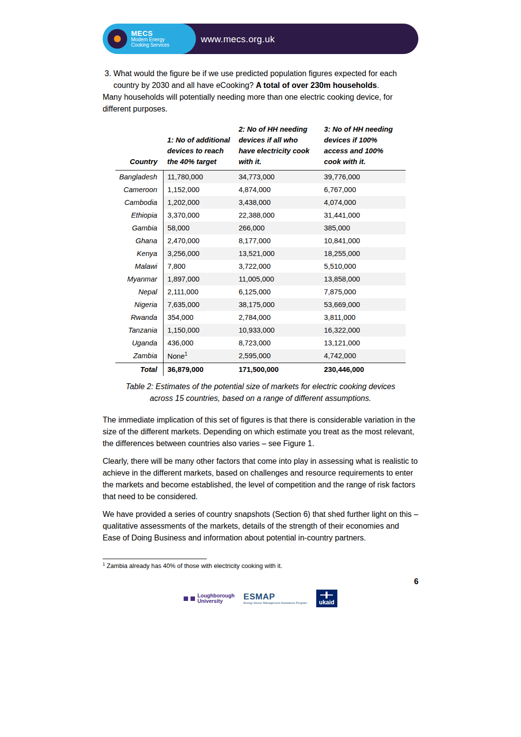www.mecs.org.uk
MECSModern Energy
Cooking Services
What would the figure be if we use predicted population figures expected for each country by 2030 and all have eCooking? A total of over 230m households.
Many households will potentially needing more than one electric cooking device, for different purposes.
| Country | 1: No of additional devices to reach the 40% target | 2: No of HH needing devices if all who have electricity cook with it. | 3: No of HH needing devices if 100% access and 100% cook with it. |
| --- | --- | --- | --- |
| Bangladesh | 11,780,000 | 34,773,000 | 39,776,000 |
| Cameroon | 1,152,000 | 4,874,000 | 6,767,000 |
| Cambodia | 1,202,000 | 3,438,000 | 4,074,000 |
| Ethiopia | 3,370,000 | 22,388,000 | 31,441,000 |
| Gambia | 58,000 | 266,000 | 385,000 |
| Ghana | 2,470,000 | 8,177,000 | 10,841,000 |
| Kenya | 3,256,000 | 13,521,000 | 18,255,000 |
| Malawi | 7,800 | 3,722,000 | 5,510,000 |
| Myanmar | 1,897,000 | 11,005,000 | 13,858,000 |
| Nepal | 2,111,000 | 6,125,000 | 7,875,000 |
| Nigeria | 7,635,000 | 38,175,000 | 53,669,000 |
| Rwanda | 354,000 | 2,784,000 | 3,811,000 |
| Tanzania | 1,150,000 | 10,933,000 | 16,322,000 |
| Uganda | 436,000 | 8,723,000 | 13,121,000 |
| Zambia | None 1 | 2,595,000 | 4,742,000 |
| Total | 36,879,000 | 171,500,000 | 230,446,000 |
Table 2: Estimates of the potential size of markets for electric cooking devices across 15 countries, based on a range of different assumptions.
The immediate implication of this set of figures is that there is considerable variation in the size of the different markets. Depending on which estimate you treat as the most relevant, the differences between countries also varies – see Figure 1.
Clearly, there will be many other factors that come into play in assessing what is realistic to achieve in the different markets, based on challenges and resource requirements to enter the markets and become established, the level of competition and the range of risk factors that need to be considered.
We have provided a series of country snapshots (Section 6) that shed further light on this – qualitative assessments of the markets, details of the strength of their economies and Ease of Doing Business and information about potential in-country partners.
1 Zambia already has 40% of those with electricity cooking with it.
6
Loughborough
University
ESMAPEnergy Sector Management Assistance Program
ukaid